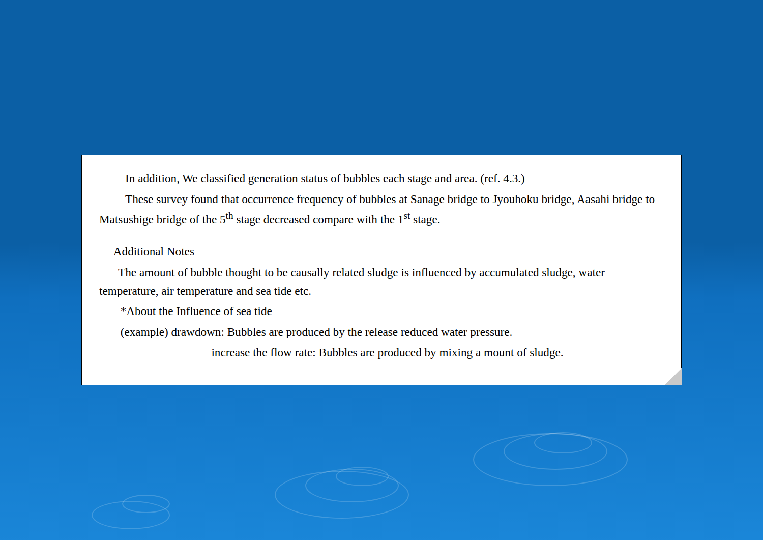In addition, We classified generation status of bubbles each stage and area. (ref. 4.3.)
These survey found that occurrence frequency of bubbles at Sanage bridge to Jyouhoku bridge, Aasahi bridge to Matsushige bridge of the 5th stage decreased compare with the 1st stage.
Additional Notes
The amount of bubble thought to be causally related sludge is influenced by accumulated sludge, water temperature, air temperature and sea tide etc.
*About the Influence of sea tide
(example) drawdown: Bubbles are produced by the release reduced water pressure.
increase the flow rate: Bubbles are produced by mixing a mount of sludge.